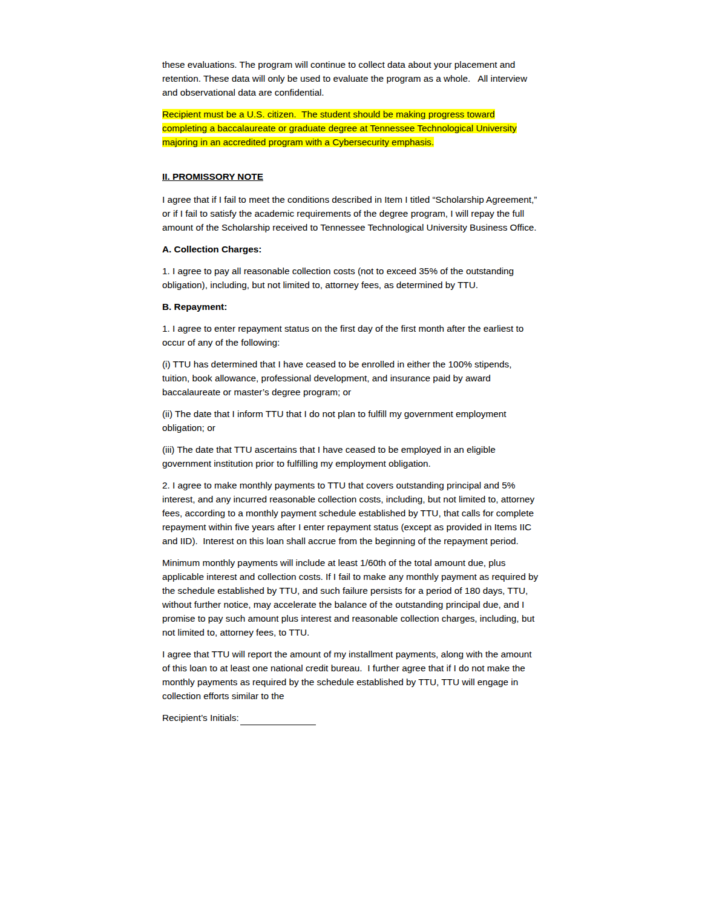these evaluations. The program will continue to collect data about your placement and retention. These data will only be used to evaluate the program as a whole. All interview and observational data are confidential.
Recipient must be a U.S. citizen. The student should be making progress toward completing a baccalaureate or graduate degree at Tennessee Technological University majoring in an accredited program with a Cybersecurity emphasis.
II. PROMISSORY NOTE
I agree that if I fail to meet the conditions described in Item I titled “Scholarship Agreement,” or if I fail to satisfy the academic requirements of the degree program, I will repay the full amount of the Scholarship received to Tennessee Technological University Business Office.
A. Collection Charges:
1. I agree to pay all reasonable collection costs (not to exceed 35% of the outstanding obligation), including, but not limited to, attorney fees, as determined by TTU.
B. Repayment:
1. I agree to enter repayment status on the first day of the first month after the earliest to occur of any of the following:
(i) TTU has determined that I have ceased to be enrolled in either the 100% stipends, tuition, book allowance, professional development, and insurance paid by award baccalaureate or master’s degree program; or
(ii) The date that I inform TTU that I do not plan to fulfill my government employment obligation; or
(iii) The date that TTU ascertains that I have ceased to be employed in an eligible government institution prior to fulfilling my employment obligation.
2. I agree to make monthly payments to TTU that covers outstanding principal and 5% interest, and any incurred reasonable collection costs, including, but not limited to, attorney fees, according to a monthly payment schedule established by TTU, that calls for complete repayment within five years after I enter repayment status (except as provided in Items IIC and IID). Interest on this loan shall accrue from the beginning of the repayment period.
Minimum monthly payments will include at least 1/60th of the total amount due, plus applicable interest and collection costs. If I fail to make any monthly payment as required by the schedule established by TTU, and such failure persists for a period of 180 days, TTU, without further notice, may accelerate the balance of the outstanding principal due, and I promise to pay such amount plus interest and reasonable collection charges, including, but not limited to, attorney fees, to TTU.
I agree that TTU will report the amount of my installment payments, along with the amount of this loan to at least one national credit bureau. I further agree that if I do not make the monthly payments as required by the schedule established by TTU, TTU will engage in collection efforts similar to the
Recipient’s Initials: